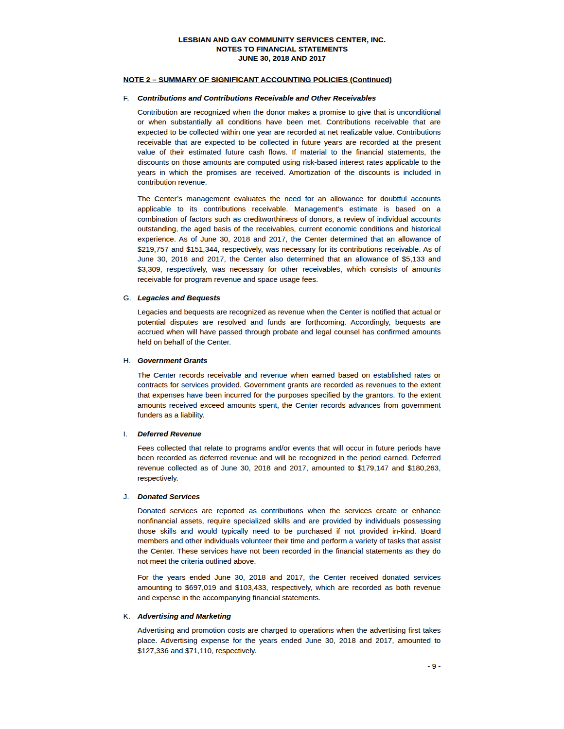LESBIAN AND GAY COMMUNITY SERVICES CENTER, INC.
NOTES TO FINANCIAL STATEMENTS
JUNE 30, 2018 AND 2017
NOTE 2 – SUMMARY OF SIGNIFICANT ACCOUNTING POLICIES (Continued)
F. Contributions and Contributions Receivable and Other Receivables
Contribution are recognized when the donor makes a promise to give that is unconditional or when substantially all conditions have been met. Contributions receivable that are expected to be collected within one year are recorded at net realizable value. Contributions receivable that are expected to be collected in future years are recorded at the present value of their estimated future cash flows. If material to the financial statements, the discounts on those amounts are computed using risk-based interest rates applicable to the years in which the promises are received. Amortization of the discounts is included in contribution revenue.
The Center’s management evaluates the need for an allowance for doubtful accounts applicable to its contributions receivable. Management’s estimate is based on a combination of factors such as creditworthiness of donors, a review of individual accounts outstanding, the aged basis of the receivables, current economic conditions and historical experience. As of June 30, 2018 and 2017, the Center determined that an allowance of $219,757 and $151,344, respectively, was necessary for its contributions receivable. As of June 30, 2018 and 2017, the Center also determined that an allowance of $5,133 and $3,309, respectively, was necessary for other receivables, which consists of amounts receivable for program revenue and space usage fees.
G. Legacies and Bequests
Legacies and bequests are recognized as revenue when the Center is notified that actual or potential disputes are resolved and funds are forthcoming. Accordingly, bequests are accrued when will have passed through probate and legal counsel has confirmed amounts held on behalf of the Center.
H. Government Grants
The Center records receivable and revenue when earned based on established rates or contracts for services provided. Government grants are recorded as revenues to the extent that expenses have been incurred for the purposes specified by the grantors. To the extent amounts received exceed amounts spent, the Center records advances from government funders as a liability.
I. Deferred Revenue
Fees collected that relate to programs and/or events that will occur in future periods have been recorded as deferred revenue and will be recognized in the period earned. Deferred revenue collected as of June 30, 2018 and 2017, amounted to $179,147 and $180,263, respectively.
J. Donated Services
Donated services are reported as contributions when the services create or enhance nonfinancial assets, require specialized skills and are provided by individuals possessing those skills and would typically need to be purchased if not provided in-kind. Board members and other individuals volunteer their time and perform a variety of tasks that assist the Center. These services have not been recorded in the financial statements as they do not meet the criteria outlined above.
For the years ended June 30, 2018 and 2017, the Center received donated services amounting to $697,019 and $103,433, respectively, which are recorded as both revenue and expense in the accompanying financial statements.
K. Advertising and Marketing
Advertising and promotion costs are charged to operations when the advertising first takes place. Advertising expense for the years ended June 30, 2018 and 2017, amounted to $127,336 and $71,110, respectively.
- 9 -